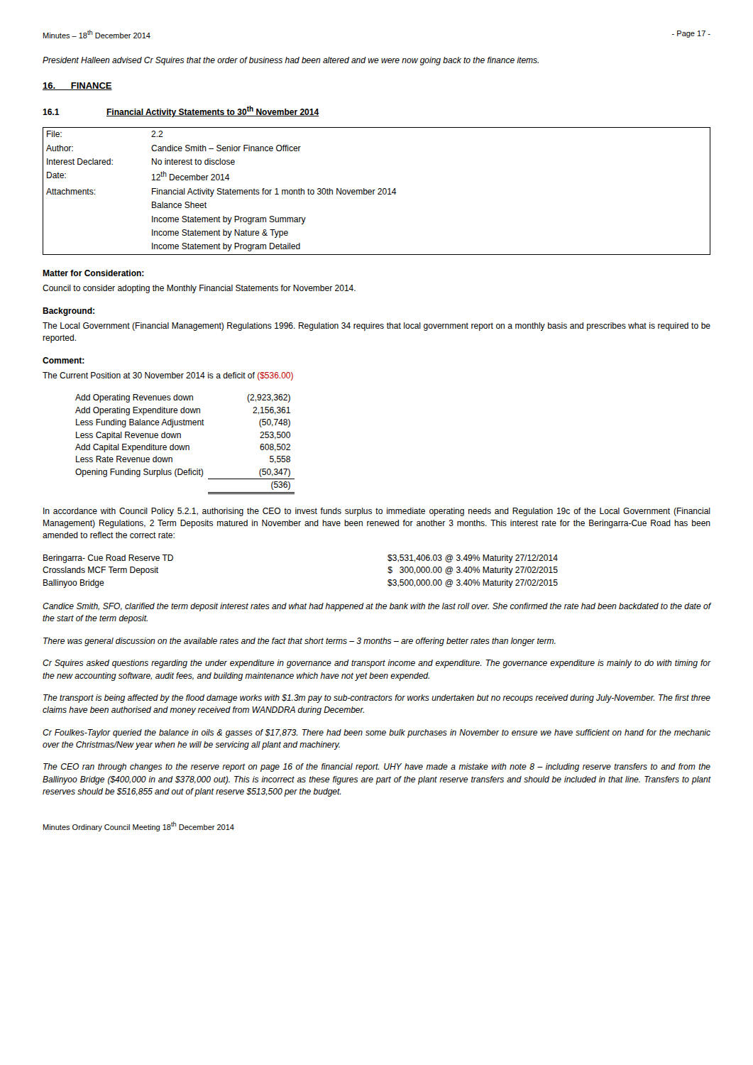Minutes – 18th December 2014 - Page 17 -
President Halleen advised Cr Squires that the order of business had been altered and we were now going back to the finance items.
16. FINANCE
16.1 Financial Activity Statements to 30th November 2014
| File: | 2.2 |
| Author: | Candice Smith – Senior Finance Officer |
| Interest Declared: | No interest to disclose |
| Date: | 12 th December 2014 |
| Attachments: | Financial Activity Statements for 1 month to 30th November 2014 |
| | Balance Sheet |
| | Income Statement by Program Summary |
| | Income Statement by Nature & Type |
| | Income Statement by Program Detailed |
Matter for Consideration:
Council to consider adopting the Monthly Financial Statements for November 2014.
Background:
The Local Government (Financial Management) Regulations 1996. Regulation 34 requires that local government report on a monthly basis and prescribes what is required to be reported.
Comment:
The Current Position at 30 November 2014 is a deficit of ($536.00)
| Add Operating Revenues down | (2,923,362) |
| Add Operating Expenditure down | 2,156,361 |
| Less Funding Balance Adjustment | (50,748) |
| Less Capital Revenue down | 253,500 |
| Add Capital Expenditure down | 608,502 |
| Less Rate Revenue down | 5,558 |
| Opening Funding Surplus (Deficit) | (50,347) |
| | (536) |
In accordance with Council Policy 5.2.1, authorising the CEO to invest funds surplus to immediate operating needs and Regulation 19c of the Local Government (Financial Management) Regulations, 2 Term Deposits matured in November and have been renewed for another 3 months. This interest rate for the Beringarra-Cue Road has been amended to reflect the correct rate:
| Beringarra- Cue Road Reserve TD | $3,531,406.03 | @ 3.49% Maturity 27/12/2014 |
| Crosslands MCF Term Deposit | $ 300,000.00 | @ 3.40% Maturity 27/02/2015 |
| Ballinyoo Bridge | $3,500,000.00 | @ 3.40% Maturity 27/02/2015 |
Candice Smith, SFO, clarified the term deposit interest rates and what had happened at the bank with the last roll over. She confirmed the rate had been backdated to the date of the start of the term deposit.
There was general discussion on the available rates and the fact that short terms – 3 months – are offering better rates than longer term.
Cr Squires asked questions regarding the under expenditure in governance and transport income and expenditure. The governance expenditure is mainly to do with timing for the new accounting software, audit fees, and building maintenance which have not yet been expended.
The transport is being affected by the flood damage works with $1.3m pay to sub-contractors for works undertaken but no recoups received during July-November. The first three claims have been authorised and money received from WANDDRA during December.
Cr Foulkes-Taylor queried the balance in oils & gasses of $17,873. There had been some bulk purchases in November to ensure we have sufficient on hand for the mechanic over the Christmas/New year when he will be servicing all plant and machinery.
The CEO ran through changes to the reserve report on page 16 of the financial report. UHY have made a mistake with note 8 – including reserve transfers to and from the Ballinyoo Bridge ($400,000 in and $378,000 out). This is incorrect as these figures are part of the plant reserve transfers and should be included in that line. Transfers to plant reserves should be $516,855 and out of plant reserve $513,500 per the budget.
Minutes Ordinary Council Meeting 18th December 2014